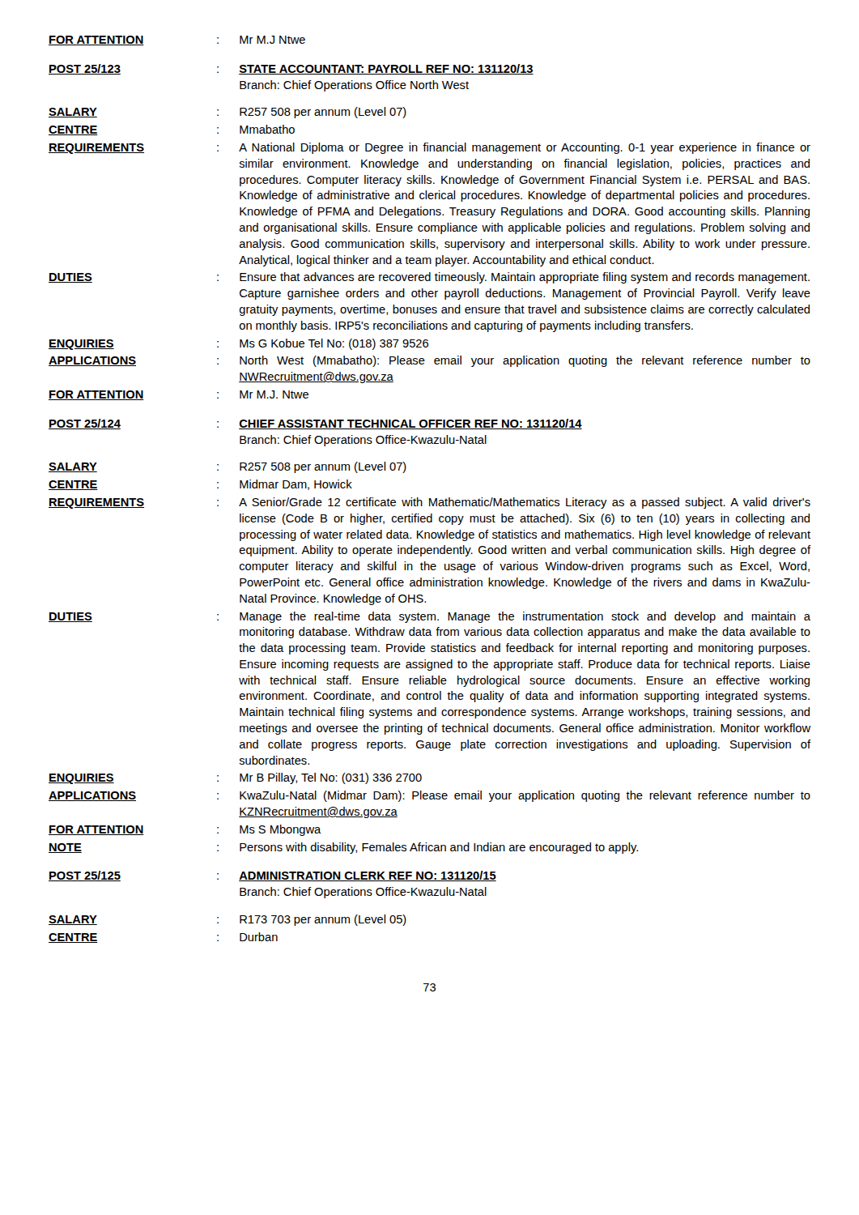| FOR ATTENTION | : | Mr M.J Ntwe |
| POST 25/123 | : | STATE ACCOUNTANT: PAYROLL REF NO: 131120/13 Branch: Chief Operations Office North West |
| SALARY | : | R257 508 per annum (Level 07) |
| CENTRE | : | Mmabatho |
| REQUIREMENTS | : | A National Diploma or Degree in financial management or Accounting. 0-1 year experience in finance or similar environment. Knowledge and understanding on financial legislation, policies, practices and procedures. Computer literacy skills. Knowledge of Government Financial System i.e. PERSAL and BAS. Knowledge of administrative and clerical procedures. Knowledge of departmental policies and procedures. Knowledge of PFMA and Delegations. Treasury Regulations and DORA. Good accounting skills. Planning and organisational skills. Ensure compliance with applicable policies and regulations. Problem solving and analysis. Good communication skills, supervisory and interpersonal skills. Ability to work under pressure. Analytical, logical thinker and a team player. Accountability and ethical conduct. |
| DUTIES | : | Ensure that advances are recovered timeously. Maintain appropriate filing system and records management. Capture garnishee orders and other payroll deductions. Management of Provincial Payroll. Verify leave gratuity payments, overtime, bonuses and ensure that travel and subsistence claims are correctly calculated on monthly basis. IRP5's reconciliations and capturing of payments including transfers. |
| ENQUIRIES | : | Ms G Kobue Tel No: (018) 387 9526 |
| APPLICATIONS | : | North West (Mmabatho): Please email your application quoting the relevant reference number to NWRecruitment@dws.gov.za |
| FOR ATTENTION | : | Mr M.J. Ntwe |
| POST 25/124 | : | CHIEF ASSISTANT TECHNICAL OFFICER REF NO: 131120/14 Branch: Chief Operations Office-Kwazulu-Natal |
| SALARY | : | R257 508 per annum (Level 07) |
| CENTRE | : | Midmar Dam, Howick |
| REQUIREMENTS | : | A Senior/Grade 12 certificate with Mathematic/Mathematics Literacy as a passed subject. A valid driver's license (Code B or higher, certified copy must be attached). Six (6) to ten (10) years in collecting and processing of water related data. Knowledge of statistics and mathematics. High level knowledge of relevant equipment. Ability to operate independently. Good written and verbal communication skills. High degree of computer literacy and skilful in the usage of various Window-driven programs such as Excel, Word, PowerPoint etc. General office administration knowledge. Knowledge of the rivers and dams in KwaZulu-Natal Province. Knowledge of OHS. |
| DUTIES | : | Manage the real-time data system. Manage the instrumentation stock and develop and maintain a monitoring database. Withdraw data from various data collection apparatus and make the data available to the data processing team. Provide statistics and feedback for internal reporting and monitoring purposes. Ensure incoming requests are assigned to the appropriate staff. Produce data for technical reports. Liaise with technical staff. Ensure reliable hydrological source documents. Ensure an effective working environment. Coordinate, and control the quality of data and information supporting integrated systems. Maintain technical filing systems and correspondence systems. Arrange workshops, training sessions, and meetings and oversee the printing of technical documents. General office administration. Monitor workflow and collate progress reports. Gauge plate correction investigations and uploading. Supervision of subordinates. |
| ENQUIRIES | : | Mr B Pillay, Tel No: (031) 336 2700 |
| APPLICATIONS | : | KwaZulu-Natal (Midmar Dam): Please email your application quoting the relevant reference number to KZNRecruitment@dws.gov.za |
| FOR ATTENTION | : | Ms S Mbongwa |
| NOTE | : | Persons with disability, Females African and Indian are encouraged to apply. |
| POST 25/125 | : | ADMINISTRATION CLERK REF NO: 131120/15 Branch: Chief Operations Office-Kwazulu-Natal |
| SALARY | : | R173 703 per annum (Level 05) |
| CENTRE | : | Durban |
73